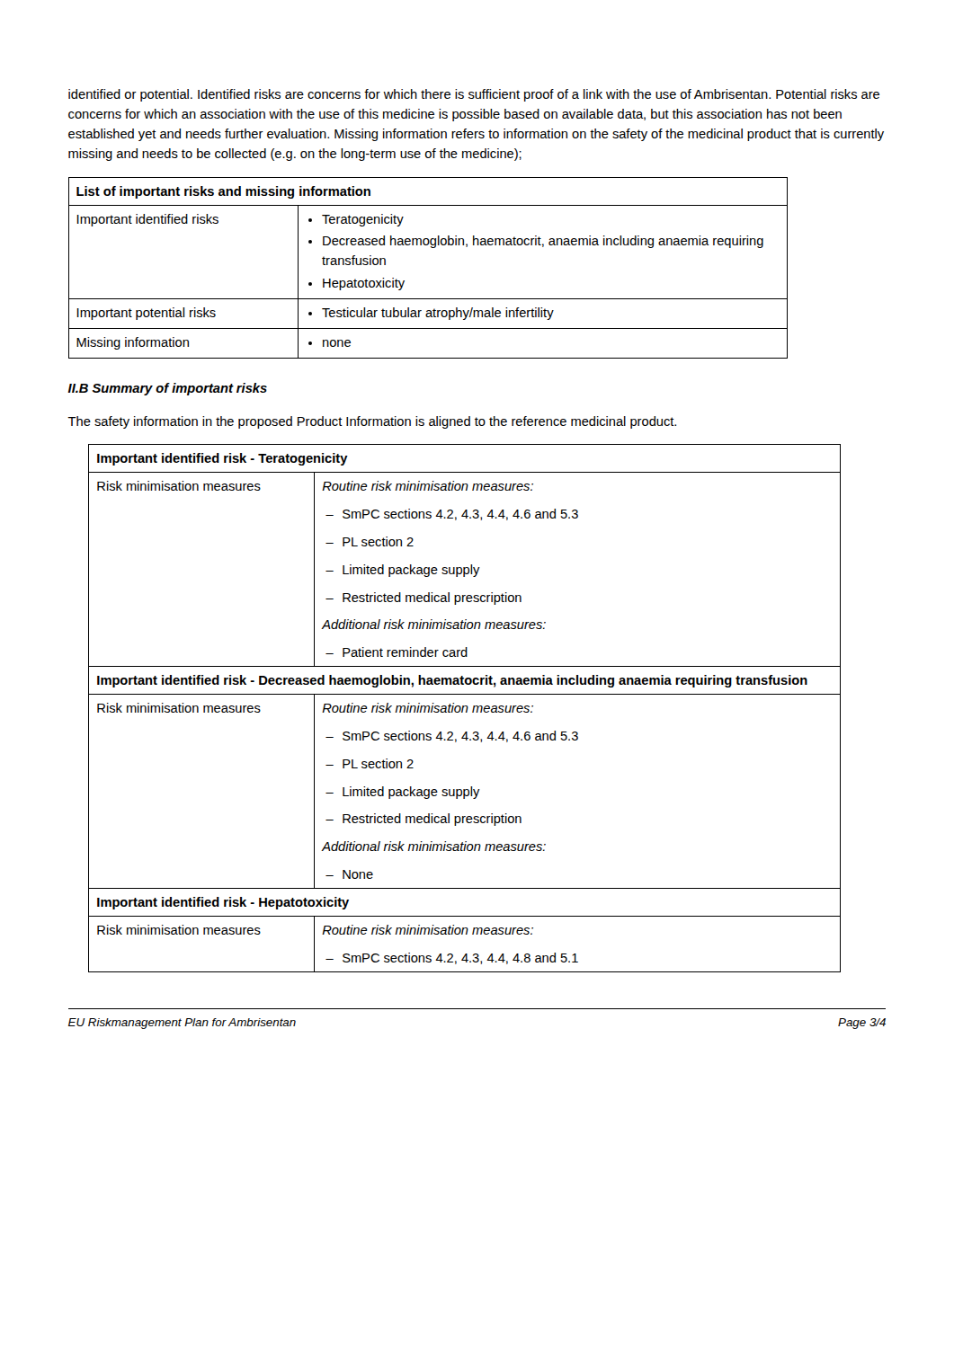identified or potential. Identified risks are concerns for which there is sufficient proof of a link with the use of Ambrisentan. Potential risks are concerns for which an association with the use of this medicine is possible based on available data, but this association has not been established yet and needs further evaluation. Missing information refers to information on the safety of the medicinal product that is currently missing and needs to be collected (e.g. on the long-term use of the medicine);
| List of important risks and missing information |
| Important identified risks | Teratogenicity Decreased haemoglobin, haematocrit, anaemia including anaemia requiring transfusion Hepatotoxicity |
| Important potential risks | Testicular tubular atrophy/male infertility |
| Missing information | none |
II.B Summary of important risks
The safety information in the proposed Product Information is aligned to the reference medicinal product.
| Important identified risk - Teratogenicity |
| Risk minimisation measures | Routine risk minimisation measures: SmPC sections 4.2, 4.3, 4.4, 4.6 and 5.3 PL section 2 Limited package supply Restricted medical prescription Additional risk minimisation measures: Patient reminder card |
| Important identified risk - Decreased haemoglobin, haematocrit, anaemia including anaemia requiring transfusion |
| Risk minimisation measures | Routine risk minimisation measures: SmPC sections 4.2, 4.3, 4.4, 4.6 and 5.3 PL section 2 Limited package supply Restricted medical prescription Additional risk minimisation measures: None |
| Important identified risk - Hepatotoxicity |
| Risk minimisation measures | Routine risk minimisation measures: SmPC sections 4.2, 4.3, 4.4, 4.8 and 5.1 |
EU Riskmanagement Plan for Ambrisentan Page 3/4